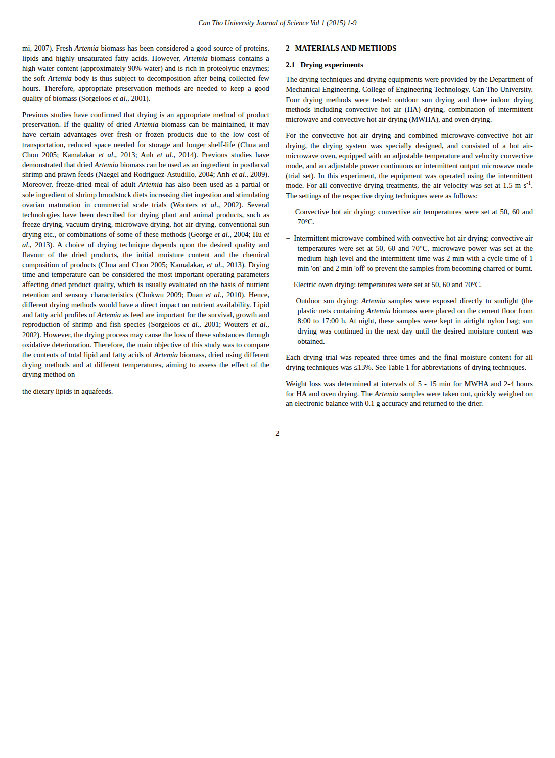Can Tho University Journal of Science Vol 1 (2015) 1-9
mi, 2007). Fresh Artemia biomass has been considered a good source of proteins, lipids and highly unsaturated fatty acids. However, Artemia biomass contains a high water content (approximately 90% water) and is rich in proteolytic enzymes; the soft Artemia body is thus subject to decomposition after being collected few hours. Therefore, appropriate preservation methods are needed to keep a good quality of biomass (Sorgeloos et al., 2001).
Previous studies have confirmed that drying is an appropriate method of product preservation. If the quality of dried Artemia biomass can be maintained, it may have certain advantages over fresh or frozen products due to the low cost of transportation, reduced space needed for storage and longer shelf-life (Chua and Chou 2005; Kamalakar et al., 2013; Anh et al., 2014). Previous studies have demonstrated that dried Artemia biomass can be used as an ingredient in postlarval shrimp and prawn feeds (Naegel and Rodriguez-Astudillo, 2004; Anh et al., 2009). Moreover, freeze-dried meal of adult Artemia has also been used as a partial or sole ingredient of shrimp broodstock diets increasing diet ingestion and stimulating ovarian maturation in commercial scale trials (Wouters et al., 2002). Several technologies have been described for drying plant and animal products, such as freeze drying, vacuum drying, microwave drying, hot air drying, conventional sun drying etc., or combinations of some of these methods (George et al., 2004; Hu et al., 2013). A choice of drying technique depends upon the desired quality and flavour of the dried products, the initial moisture content and the chemical composition of products (Chua and Chou 2005; Kamalakar, et al., 2013). Drying time and temperature can be considered the most important operating parameters affecting dried product quality, which is usually evaluated on the basis of nutrient retention and sensory characteristics (Chukwu 2009; Duan et al., 2010). Hence, different drying methods would have a direct impact on nutrient availability. Lipid and fatty acid profiles of Artemia as feed are important for the survival, growth and reproduction of shrimp and fish species (Sorgeloos et al., 2001; Wouters et al., 2002). However, the drying process may cause the loss of these substances through oxidative deterioration. Therefore, the main objective of this study was to compare the contents of total lipid and fatty acids of Artemia biomass, dried using different drying methods and at different temperatures, aiming to assess the effect of the drying method on
the dietary lipids in aquafeeds.
2 Materials and methods
2.1 Drying experiments
The drying techniques and drying equipments were provided by the Department of Mechanical Engineering, College of Engineering Technology, Can Tho University. Four drying methods were tested: outdoor sun drying and three indoor drying methods including convective hot air (HA) drying, combination of intermittent microwave and convective hot air drying (MWHA), and oven drying.
For the convective hot air drying and combined microwave-convective hot air drying, the drying system was specially designed, and consisted of a hot air-microwave oven, equipped with an adjustable temperature and velocity convective mode, and an adjustable power continuous or intermittent output microwave mode (trial set). In this experiment, the equipment was operated using the intermittent mode. For all convective drying treatments, the air velocity was set at 1.5 m s-1. The settings of the respective drying techniques were as follows:
Convective hot air drying: convective air temperatures were set at 50, 60 and 70°C.
Intermittent microwave combined with convective hot air drying: convective air temperatures were set at 50, 60 and 70°C, microwave power was set at the medium high level and the intermittent time was 2 min with a cycle time of 1 min 'on' and 2 min 'off' to prevent the samples from becoming charred or burnt.
Electric oven drying: temperatures were set at 50, 60 and 70°C.
Outdoor sun drying: Artemia samples were exposed directly to sunlight (the plastic nets containing Artemia biomass were placed on the cement floor from 8:00 to 17:00 h. At night, these samples were kept in airtight nylon bag; sun drying was continued in the next day until the desired moisture content was obtained.
Each drying trial was repeated three times and the final moisture content for all drying techniques was ≤13%. See Table 1 for abbreviations of drying techniques.
Weight loss was determined at intervals of 5 - 15 min for MWHA and 2-4 hours for HA and oven drying. The Artemia samples were taken out, quickly weighed on an electronic balance with 0.1 g accuracy and returned to the drier.
2